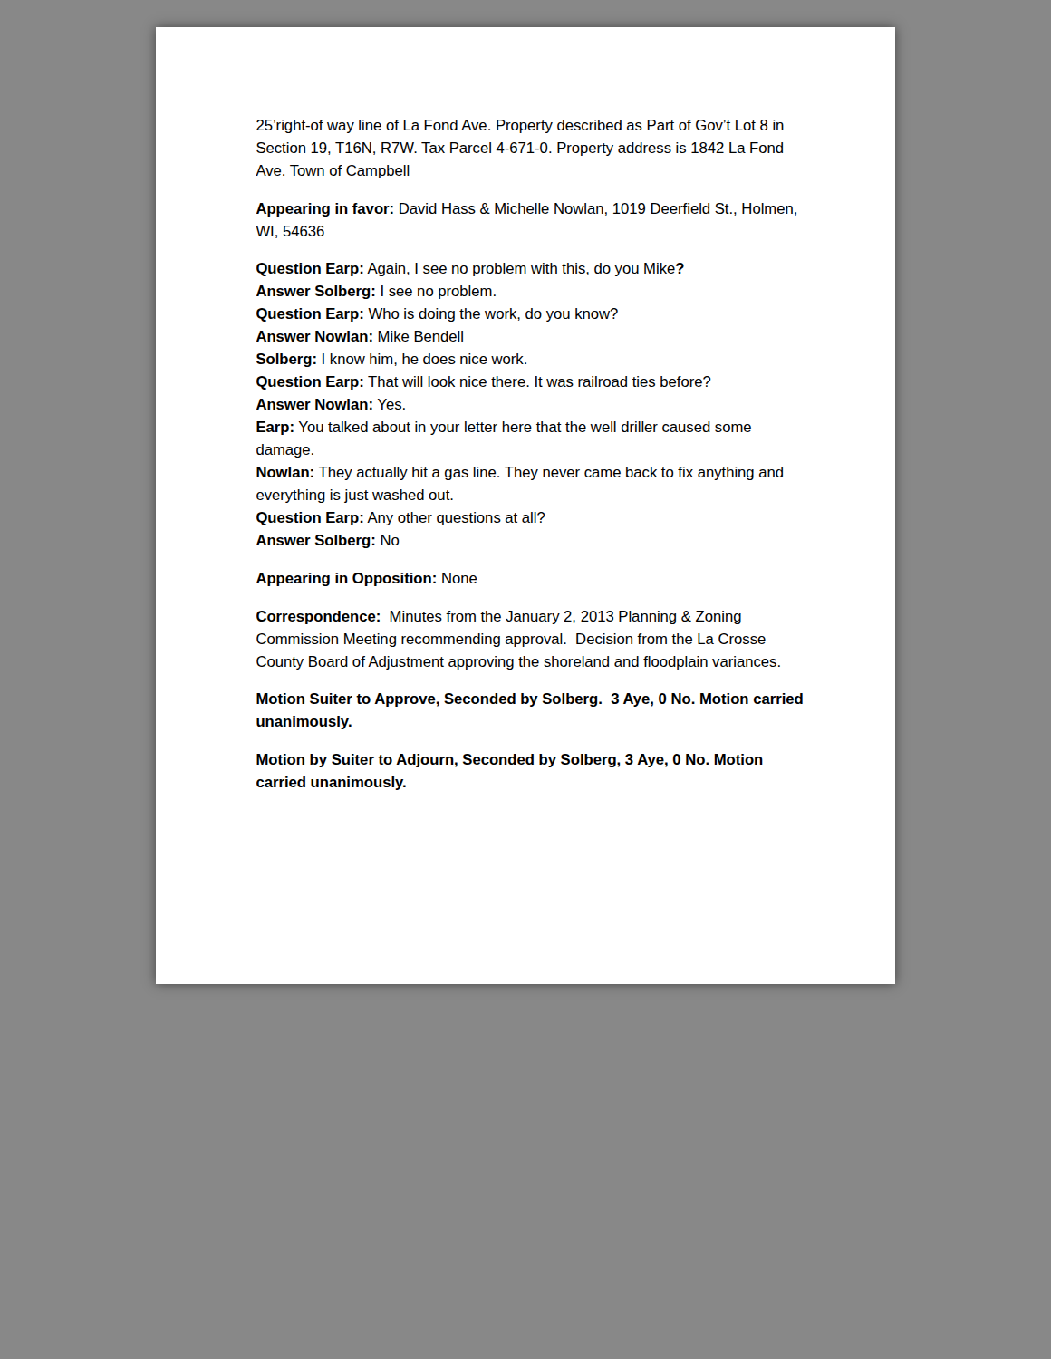25’right-of way line of La Fond Ave. Property described as Part of Gov’t Lot 8 in Section 19, T16N, R7W. Tax Parcel 4-671-0. Property address is 1842 La Fond Ave. Town of Campbell
Appearing in favor: David Hass & Michelle Nowlan, 1019 Deerfield St., Holmen, WI, 54636
Question Earp: Again, I see no problem with this, do you Mike?
Answer Solberg: I see no problem.
Question Earp: Who is doing the work, do you know?
Answer Nowlan: Mike Bendell
Solberg: I know him, he does nice work.
Question Earp: That will look nice there. It was railroad ties before?
Answer Nowlan: Yes.
Earp: You talked about in your letter here that the well driller caused some damage.
Nowlan: They actually hit a gas line. They never came back to fix anything and everything is just washed out.
Question Earp: Any other questions at all?
Answer Solberg: No
Appearing in Opposition: None
Correspondence: Minutes from the January 2, 2013 Planning & Zoning Commission Meeting recommending approval. Decision from the La Crosse County Board of Adjustment approving the shoreland and floodplain variances.
Motion Suiter to Approve, Seconded by Solberg. 3 Aye, 0 No. Motion carried unanimously.
Motion by Suiter to Adjourn, Seconded by Solberg, 3 Aye, 0 No. Motion carried unanimously.